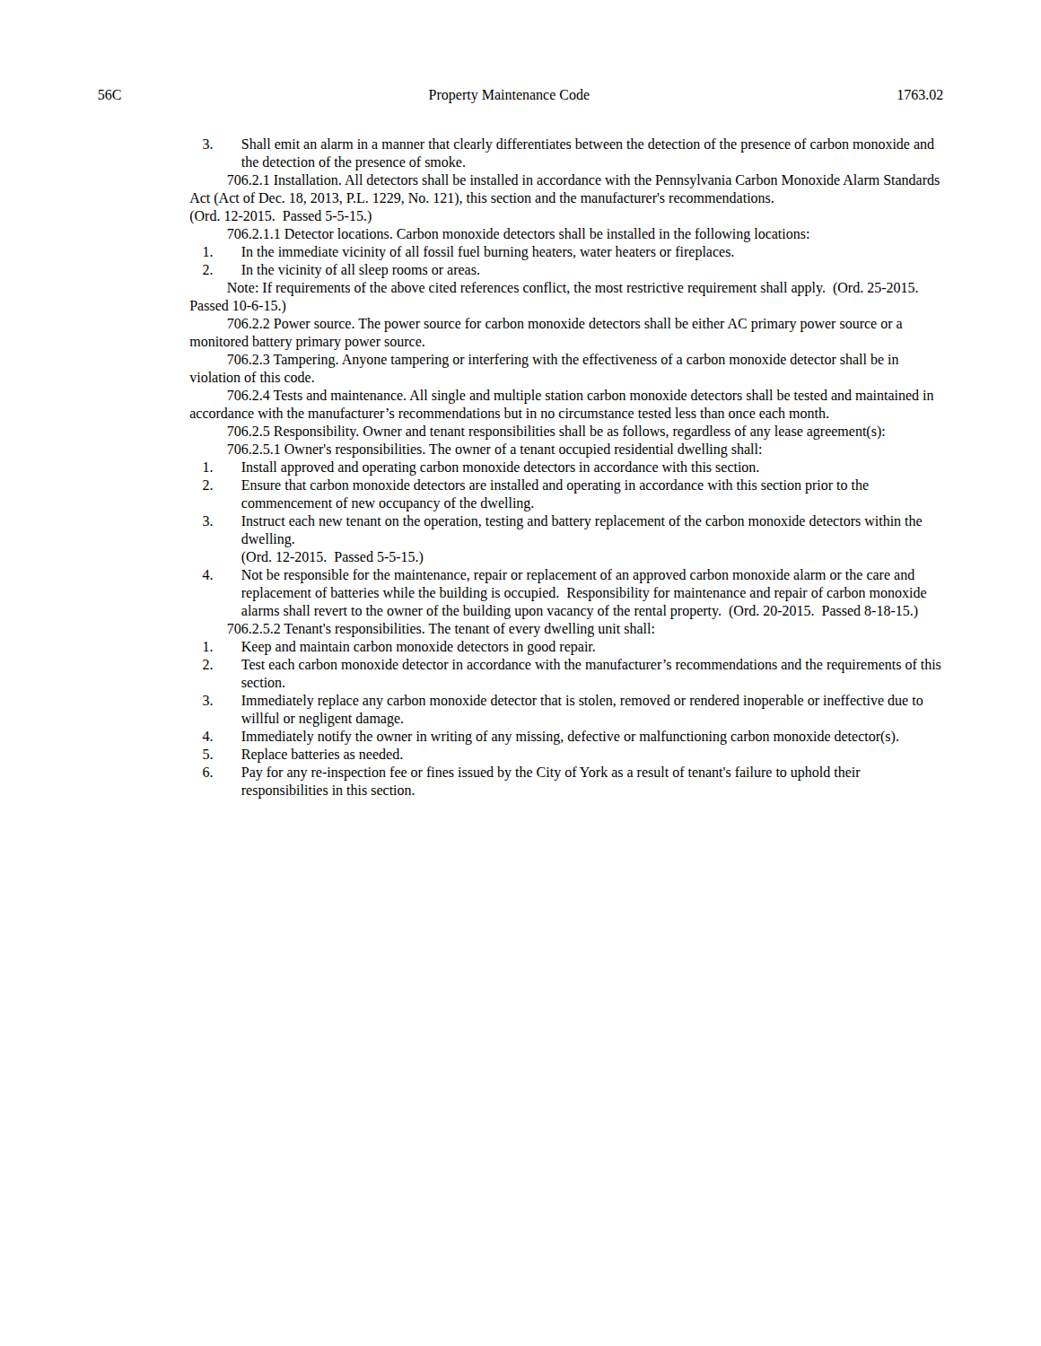56C
Property Maintenance Code
1763.02
3. Shall emit an alarm in a manner that clearly differentiates between the detection of the presence of carbon monoxide and the detection of the presence of smoke.
706.2.1 Installation. All detectors shall be installed in accordance with the Pennsylvania Carbon Monoxide Alarm Standards Act (Act of Dec. 18, 2013, P.L. 1229, No. 121), this section and the manufacturer's recommendations.
(Ord. 12-2015. Passed 5-5-15.)
706.2.1.1 Detector locations. Carbon monoxide detectors shall be installed in the following locations:
1. In the immediate vicinity of all fossil fuel burning heaters, water heaters or fireplaces.
2. In the vicinity of all sleep rooms or areas.
Note: If requirements of the above cited references conflict, the most restrictive requirement shall apply. (Ord. 25-2015. Passed 10-6-15.)
706.2.2 Power source. The power source for carbon monoxide detectors shall be either AC primary power source or a monitored battery primary power source.
706.2.3 Tampering. Anyone tampering or interfering with the effectiveness of a carbon monoxide detector shall be in violation of this code.
706.2.4 Tests and maintenance. All single and multiple station carbon monoxide detectors shall be tested and maintained in accordance with the manufacturer’s recommendations but in no circumstance tested less than once each month.
706.2.5 Responsibility. Owner and tenant responsibilities shall be as follows, regardless of any lease agreement(s):
706.2.5.1 Owner's responsibilities. The owner of a tenant occupied residential dwelling shall:
1. Install approved and operating carbon monoxide detectors in accordance with this section.
2. Ensure that carbon monoxide detectors are installed and operating in accordance with this section prior to the commencement of new occupancy of the dwelling.
3. Instruct each new tenant on the operation, testing and battery replacement of the carbon monoxide detectors within the dwelling.
(Ord. 12-2015. Passed 5-5-15.)
4. Not be responsible for the maintenance, repair or replacement of an approved carbon monoxide alarm or the care and replacement of batteries while the building is occupied. Responsibility for maintenance and repair of carbon monoxide alarms shall revert to the owner of the building upon vacancy of the rental property. (Ord. 20-2015. Passed 8-18-15.)
706.2.5.2 Tenant's responsibilities. The tenant of every dwelling unit shall:
1. Keep and maintain carbon monoxide detectors in good repair.
2. Test each carbon monoxide detector in accordance with the manufacturer’s recommendations and the requirements of this section.
3. Immediately replace any carbon monoxide detector that is stolen, removed or rendered inoperable or ineffective due to willful or negligent damage.
4. Immediately notify the owner in writing of any missing, defective or malfunctioning carbon monoxide detector(s).
5. Replace batteries as needed.
6. Pay for any re-inspection fee or fines issued by the City of York as a result of tenant's failure to uphold their responsibilities in this section.